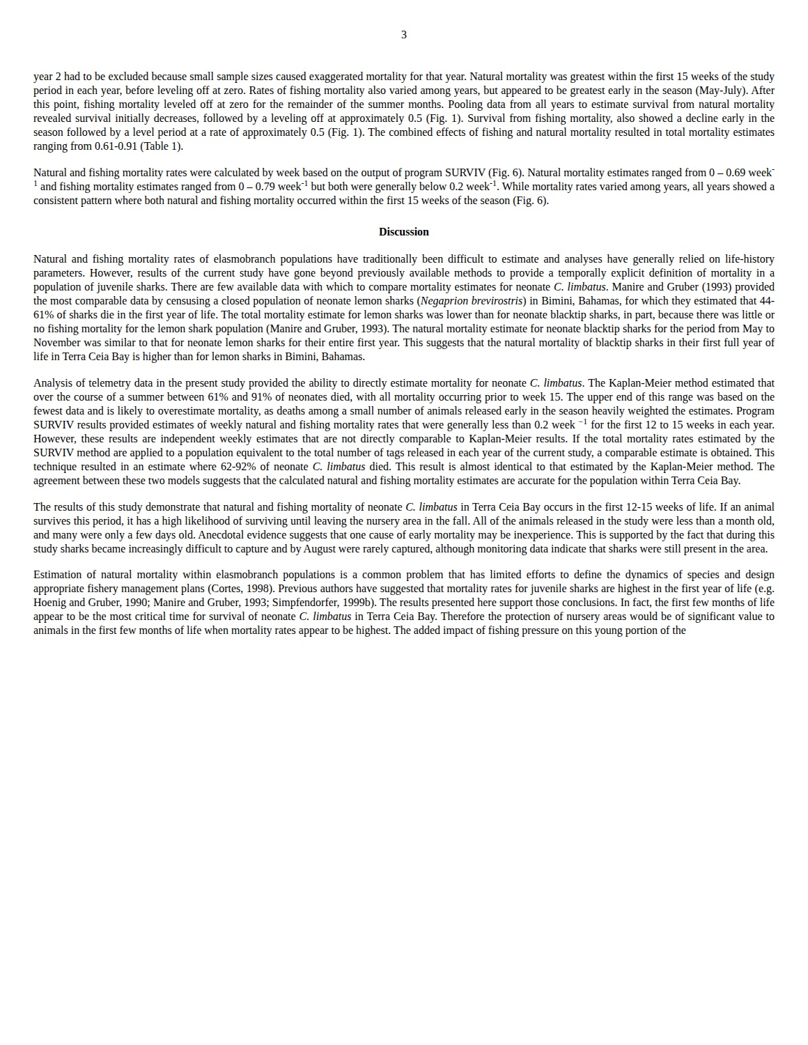3
year 2 had to be excluded because small sample sizes caused exaggerated mortality for that year. Natural mortality was greatest within the first 15 weeks of the study period in each year, before leveling off at zero. Rates of fishing mortality also varied among years, but appeared to be greatest early in the season (May-July). After this point, fishing mortality leveled off at zero for the remainder of the summer months. Pooling data from all years to estimate survival from natural mortality revealed survival initially decreases, followed by a leveling off at approximately 0.5 (Fig. 1). Survival from fishing mortality, also showed a decline early in the season followed by a level period at a rate of approximately 0.5 (Fig. 1). The combined effects of fishing and natural mortality resulted in total mortality estimates ranging from 0.61-0.91 (Table 1).
Natural and fishing mortality rates were calculated by week based on the output of program SURVIV (Fig. 6). Natural mortality estimates ranged from 0 – 0.69 week-1 and fishing mortality estimates ranged from 0 – 0.79 week-1 but both were generally below 0.2 week-1. While mortality rates varied among years, all years showed a consistent pattern where both natural and fishing mortality occurred within the first 15 weeks of the season (Fig. 6).
Discussion
Natural and fishing mortality rates of elasmobranch populations have traditionally been difficult to estimate and analyses have generally relied on life-history parameters. However, results of the current study have gone beyond previously available methods to provide a temporally explicit definition of mortality in a population of juvenile sharks. There are few available data with which to compare mortality estimates for neonate C. limbatus. Manire and Gruber (1993) provided the most comparable data by censusing a closed population of neonate lemon sharks (Negaprion brevirostris) in Bimini, Bahamas, for which they estimated that 44-61% of sharks die in the first year of life. The total mortality estimate for lemon sharks was lower than for neonate blacktip sharks, in part, because there was little or no fishing mortality for the lemon shark population (Manire and Gruber, 1993). The natural mortality estimate for neonate blacktip sharks for the period from May to November was similar to that for neonate lemon sharks for their entire first year. This suggests that the natural mortality of blacktip sharks in their first full year of life in Terra Ceia Bay is higher than for lemon sharks in Bimini, Bahamas.
Analysis of telemetry data in the present study provided the ability to directly estimate mortality for neonate C. limbatus. The Kaplan-Meier method estimated that over the course of a summer between 61% and 91% of neonates died, with all mortality occurring prior to week 15. The upper end of this range was based on the fewest data and is likely to overestimate mortality, as deaths among a small number of animals released early in the season heavily weighted the estimates. Program SURVIV results provided estimates of weekly natural and fishing mortality rates that were generally less than 0.2 week −1 for the first 12 to 15 weeks in each year. However, these results are independent weekly estimates that are not directly comparable to Kaplan-Meier results. If the total mortality rates estimated by the SURVIV method are applied to a population equivalent to the total number of tags released in each year of the current study, a comparable estimate is obtained. This technique resulted in an estimate where 62-92% of neonate C. limbatus died. This result is almost identical to that estimated by the Kaplan-Meier method. The agreement between these two models suggests that the calculated natural and fishing mortality estimates are accurate for the population within Terra Ceia Bay.
The results of this study demonstrate that natural and fishing mortality of neonate C. limbatus in Terra Ceia Bay occurs in the first 12-15 weeks of life. If an animal survives this period, it has a high likelihood of surviving until leaving the nursery area in the fall. All of the animals released in the study were less than a month old, and many were only a few days old. Anecdotal evidence suggests that one cause of early mortality may be inexperience. This is supported by the fact that during this study sharks became increasingly difficult to capture and by August were rarely captured, although monitoring data indicate that sharks were still present in the area.
Estimation of natural mortality within elasmobranch populations is a common problem that has limited efforts to define the dynamics of species and design appropriate fishery management plans (Cortes, 1998). Previous authors have suggested that mortality rates for juvenile sharks are highest in the first year of life (e.g. Hoenig and Gruber, 1990; Manire and Gruber, 1993; Simpfendorfer, 1999b). The results presented here support those conclusions. In fact, the first few months of life appear to be the most critical time for survival of neonate C. limbatus in Terra Ceia Bay. Therefore the protection of nursery areas would be of significant value to animals in the first few months of life when mortality rates appear to be highest. The added impact of fishing pressure on this young portion of the